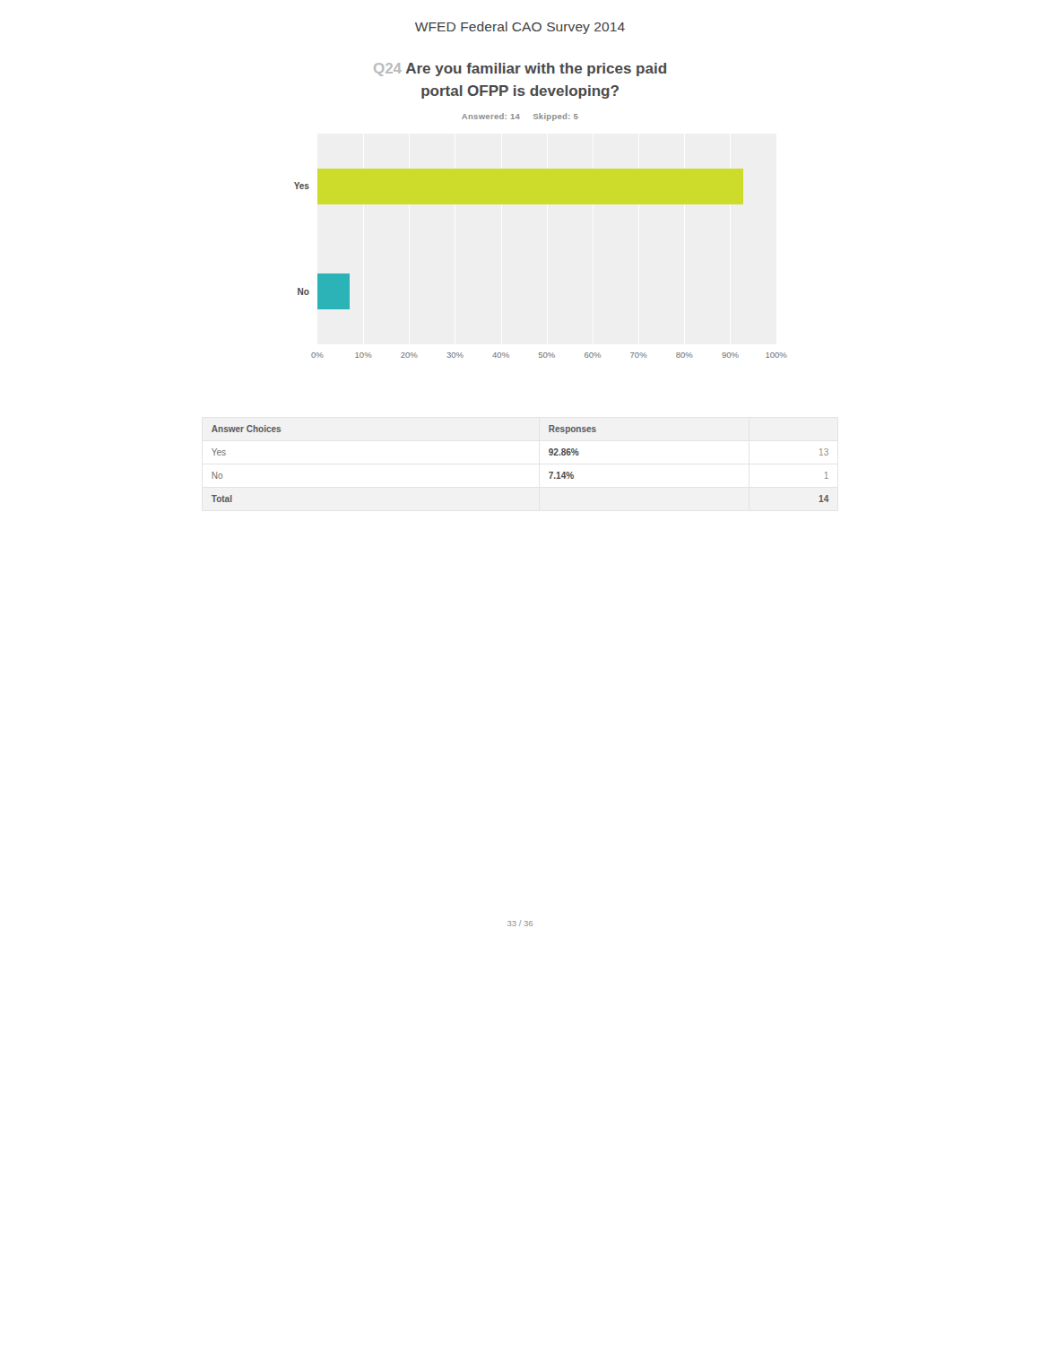WFED Federal CAO Survey 2014
Q24 Are you familiar with the prices paid
portal OFPP is developing?
Answered: 14 Skipped: 5
Yes
No
0% 10% 20% 30% 40% 50% 60% 70% 80% 90% 100%
| Answer Choices | Responses | |
| --- | --- | --- |
| Yes | 92.86% | 13 |
| No | 7.14% | 1 |
| Total | | 14 |
33 / 36